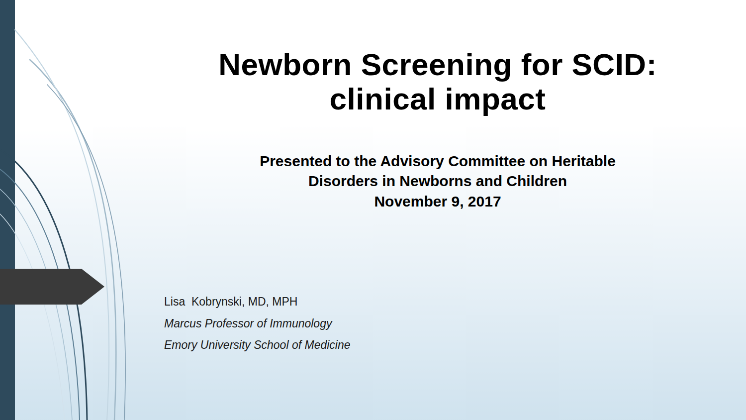Newborn Screening for SCID:
clinical impact
Presented to the Advisory Committee on Heritable
Disorders in Newborns and Children
November 9, 2017
Lisa Kobrynski, MD, MPH
Marcus Professor of Immunology
Emory University School of Medicine